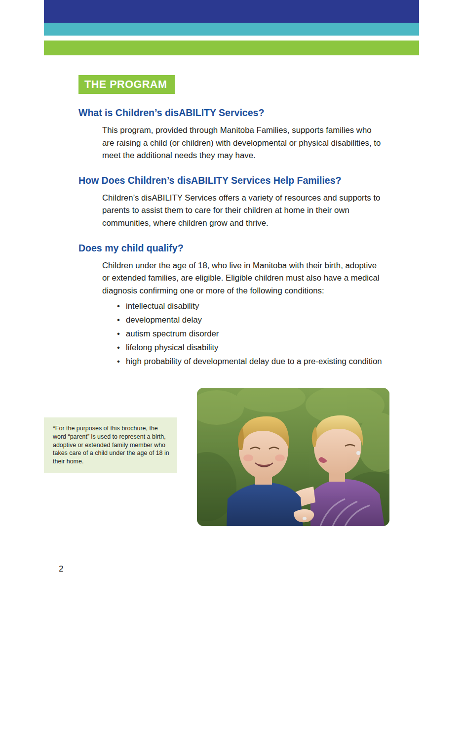THE PROGRAM
What is Children’s disABILITY Services?
This program, provided through Manitoba Families, supports families who are raising a child (or children) with developmental or physical disabilities, to meet the additional needs they may have.
How Does Children’s disABILITY Services Help Families?
Children’s disABILITY Services offers a variety of resources and supports to parents to assist them to care for their children at home in their own communities, where children grow and thrive.
Does my child qualify?
Children under the age of 18, who live in Manitoba with their birth, adoptive or extended families, are eligible. Eligible children must also have a medical diagnosis confirming one or more of the following conditions:
intellectual disability
developmental delay
autism spectrum disorder
lifelong physical disability
high probability of developmental delay due to a pre-existing condition
*For the purposes of this brochure, the word “parent” is used to represent a birth, adoptive or extended family member who takes care of a child under the age of 18 in their home.
2